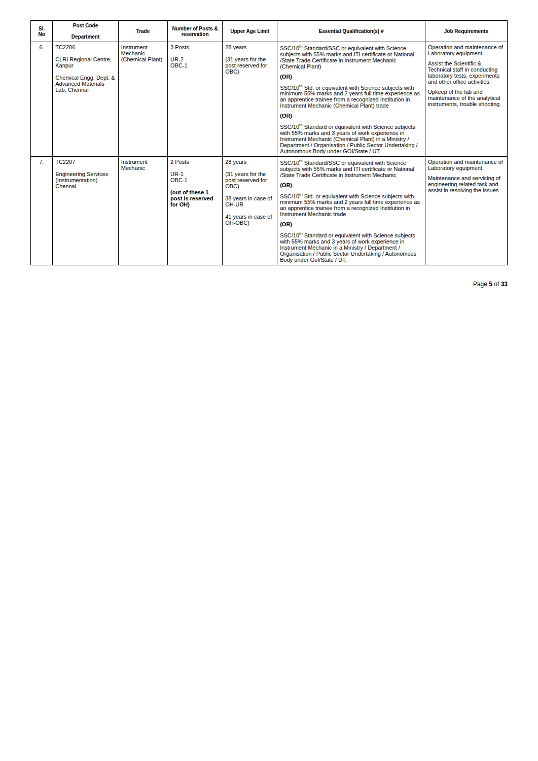| Sl. No | Post Code Department | Trade | Number of Posts & reservation | Upper Age Limit | Essential Qualification(s) # | Job Requirements |
| --- | --- | --- | --- | --- | --- | --- |
| 6. | TC2206 CLRI Regional Centre, Kanpur Chemical Engg. Dept. & Advanced Materials Lab, Chennai | Instrument Mechanic (Chemical Plant) | 3 Posts UR-2 OBC-1 | 28 years (31 years for the post reserved for OBC) | SSC/10 th Standard/SSC or equivalent with Science subjects with 55% marks and ITI certificate or National /State Trade Certificate in Instrument Mechanic (Chemical Plant) (OR) SSC/10 th Std. or equivalent with Science subjects with minimum 55% marks and 2 years full time experience as an apprentice trainee from a recognized Institution in Instrument Mechanic (Chemical Plant) trade (OR) SSC/10 th Standard or equivalent with Science subjects with 55% marks and 3 years of work experience in Instrument Mechanic (Chemical Plant) in a Ministry / Department / Organisation / Public Sector Undertaking / Autonomous Body under GOI/State / UT. | Operation and maintenance of Laboratory equipment. Assist the Scientific & Technical staff in conducting laboratory tests, experiments and other office activities. Upkeep of the lab and maintenance of the analytical instruments, trouble shooting. |
| 7. | TC2207 Engineering Services (Instrumentation) Chennai | Instrument Mechanic | 2 Posts UR-1 OBC-1 (out of these 1 post is reserved for OH) | 28 years (31 years for the post reserved for OBC) 38 years in case of OH-UR 41 years in case of OH-OBC) | SSC/10 th Standard/SSC or equivalent with Science subjects with 55% marks and ITI certificate or National /State Trade Certificate in Instrument Mechanic (OR) SSC/10 th Std. or equivalent with Science subjects with minimum 55% marks and 2 years full time experience as an apprentice trainee from a recognized Institution in Instrument Mechanic trade (OR) SSC/10 th Standard or equivalent with Science subjects with 55% marks and 3 years of work experience in Instrument Mechanic in a Ministry / Department / Organisation / Public Sector Undertaking / Autonomous Body under GoI/State / UT. | Operation and maintenance of Laboratory equipment. Maintenance and servicing of engineering related task and assist in resolving the issues. |
Page 5 of 33